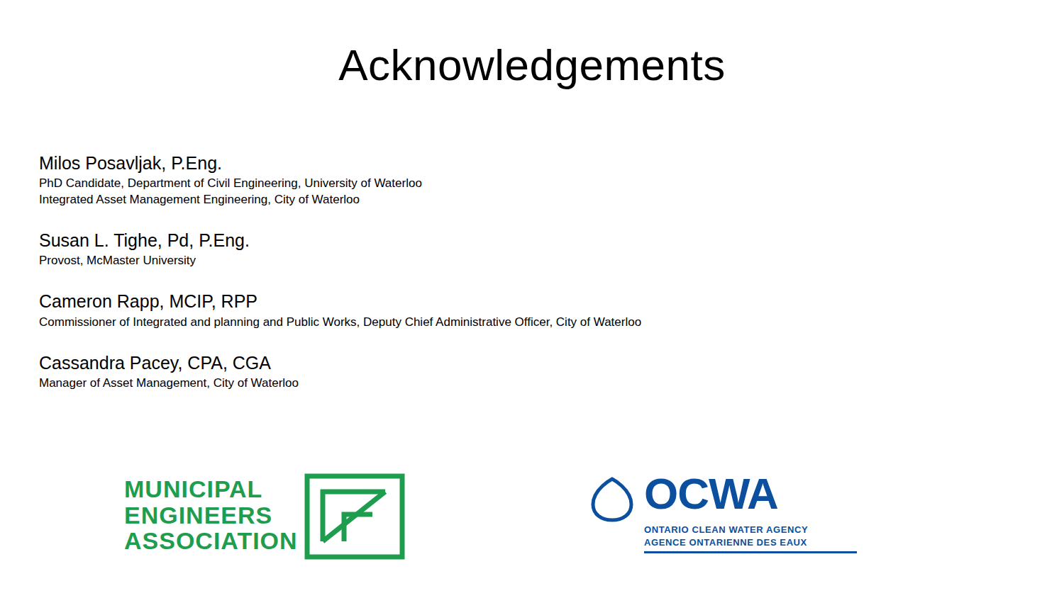Acknowledgements
Milos Posavljak, P.Eng.
PhD Candidate, Department of Civil Engineering, University of Waterloo
Integrated Asset Management Engineering, City of Waterloo
Susan L. Tighe, Pd, P.Eng.
Provost, McMaster University
Cameron Rapp, MCIP, RPP
Commissioner of Integrated and planning and Public Works, Deputy Chief Administrative Officer, City of Waterloo
Cassandra Pacey, CPA, CGA
Manager of Asset Management, City of Waterloo
MUNICIPAL
ENGINEERS
ASSOCIATION
OCWA
ONTARIO CLEAN WATER AGENCY
AGENCE ONTARIENNE DES EAUX